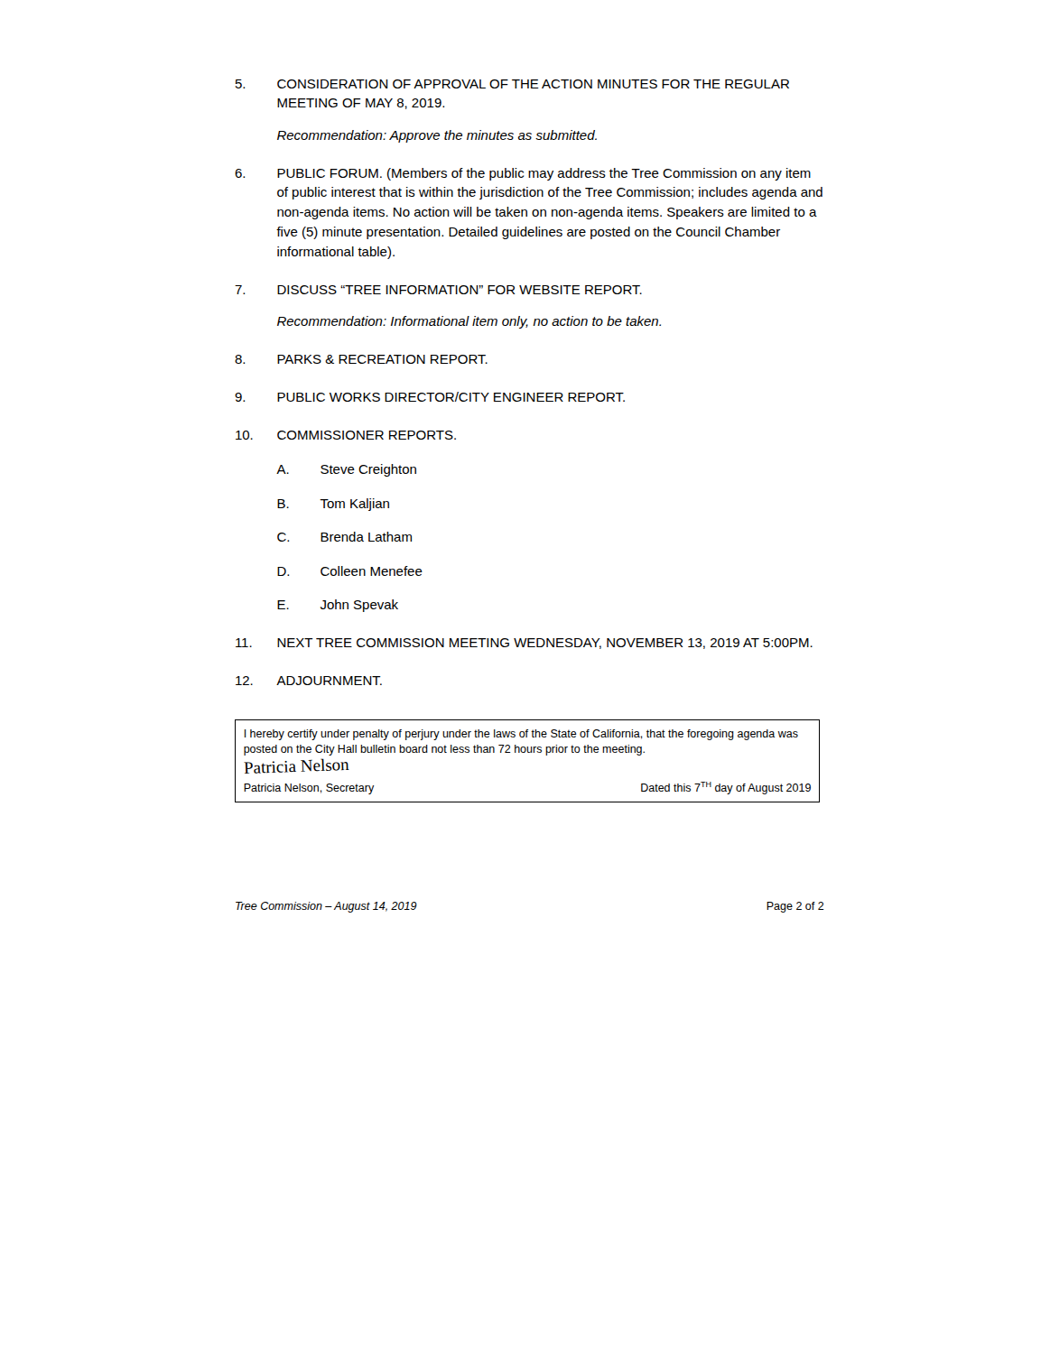5. Consideration of approval of the action minutes for the regular meeting of May 8, 2019.
Recommendation: Approve the minutes as submitted.
6. Public forum. (Members of the public may address the Tree Commission on any item of public interest that is within the jurisdiction of the Tree Commission; includes agenda and non-agenda items. No action will be taken on non-agenda items. Speakers are limited to a five (5) minute presentation. Detailed guidelines are posted on the Council Chamber informational table).
7. Discuss “Tree Information” for website report.
Recommendation: Informational item only, no action to be taken.
8. Parks & Recreation report.
9. Public Works Director/City Engineer report.
10. Commissioner reports.
A. Steve Creighton
B. Tom Kaljian
C. Brenda Latham
D. Colleen Menefee
E. John Spevak
11. Next Tree Commission meeting Wednesday, November 13, 2019 at 5:00pm.
12. Adjournment.
I hereby certify under penalty of perjury under the laws of the State of California, that the foregoing agenda was posted on the City Hall bulletin board not less than 72 hours prior to the meeting.
Patricia Nelson Patricia Nelson, Secretary
Dated this 7TH day of August 2019
Tree Commission – August 14, 2019 Page 2 of 2